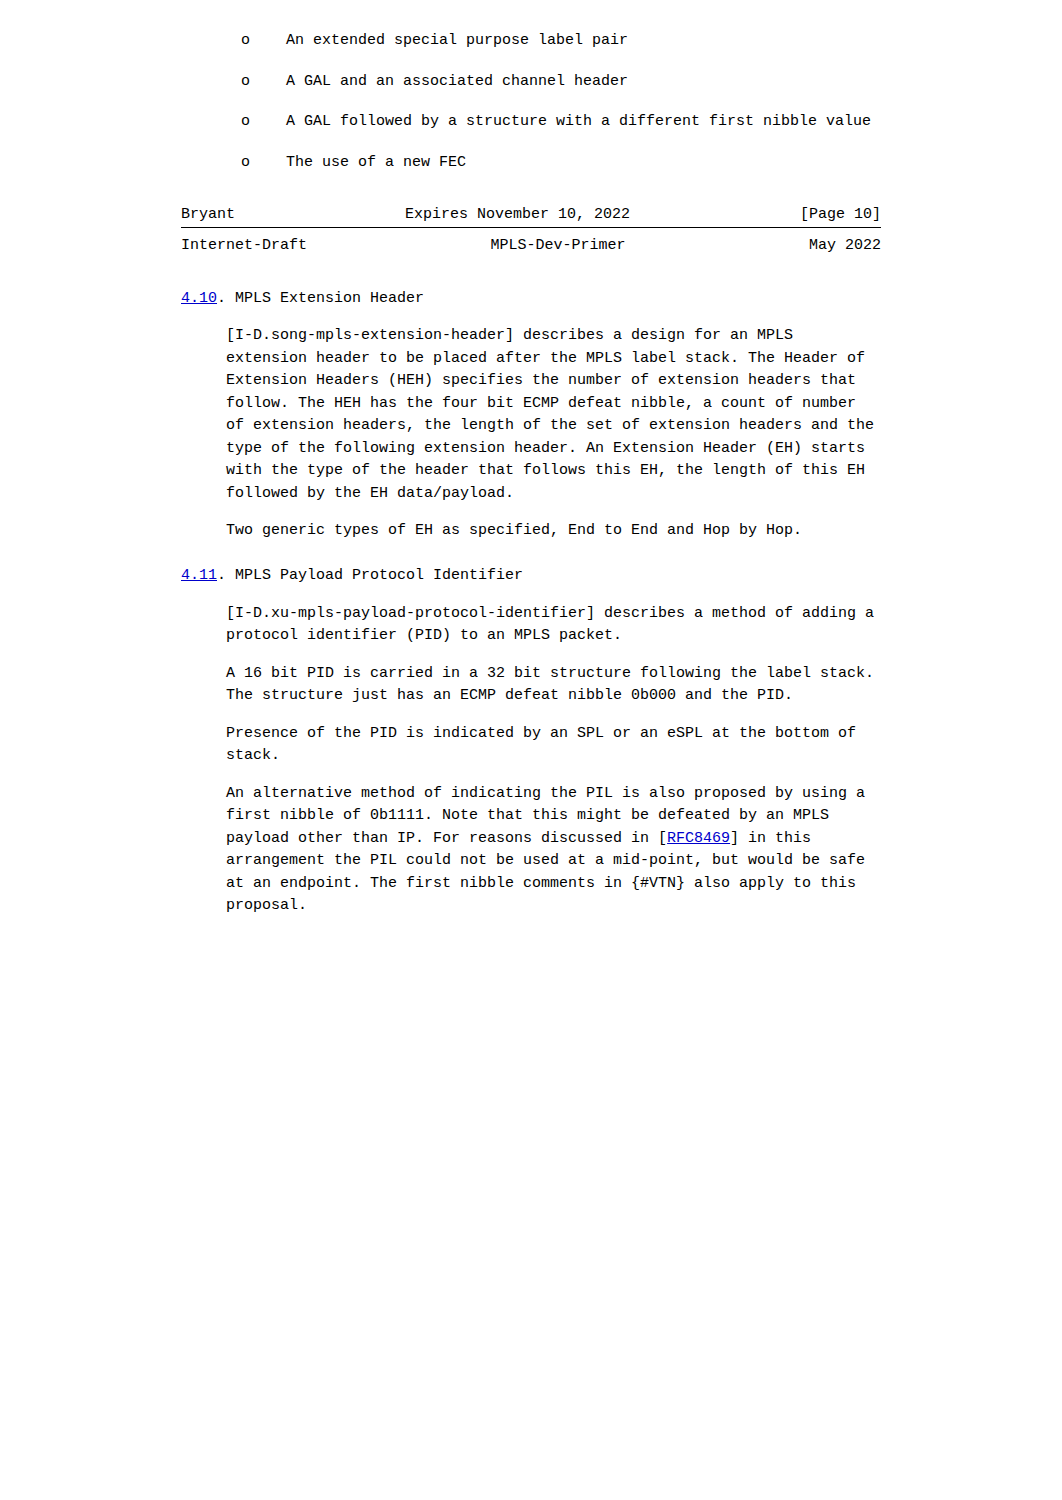oAn extended special purpose label pair
oA GAL and an associated channel header
oA GAL followed by a structure with a different first nibble value
oThe use of a new FEC
Bryant Expires November 10, 2022 [Page 10]
Internet-Draft MPLS-Dev-Primer May 2022
4.10. MPLS Extension Header
[I-D.song-mpls-extension-header] describes a design for an MPLS extension header to be placed after the MPLS label stack. The Header of Extension Headers (HEH) specifies the number of extension headers that follow. The HEH has the four bit ECMP defeat nibble, a count of number of extension headers, the length of the set of extension headers and the type of the following extension header. An Extension Header (EH) starts with the type of the header that follows this EH, the length of this EH followed by the EH data/payload.
Two generic types of EH as specified, End to End and Hop by Hop.
4.11. MPLS Payload Protocol Identifier
[I-D.xu-mpls-payload-protocol-identifier] describes a method of adding a protocol identifier (PID) to an MPLS packet.
A 16 bit PID is carried in a 32 bit structure following the label stack. The structure just has an ECMP defeat nibble 0b000 and the PID.
Presence of the PID is indicated by an SPL or an eSPL at the bottom of stack.
An alternative method of indicating the PIL is also proposed by using a first nibble of 0b1111. Note that this might be defeated by an MPLS payload other than IP. For reasons discussed in [RFC8469] in this arrangement the PIL could not be used at a mid-point, but would be safe at an endpoint. The first nibble comments in {#VTN} also apply to this proposal.